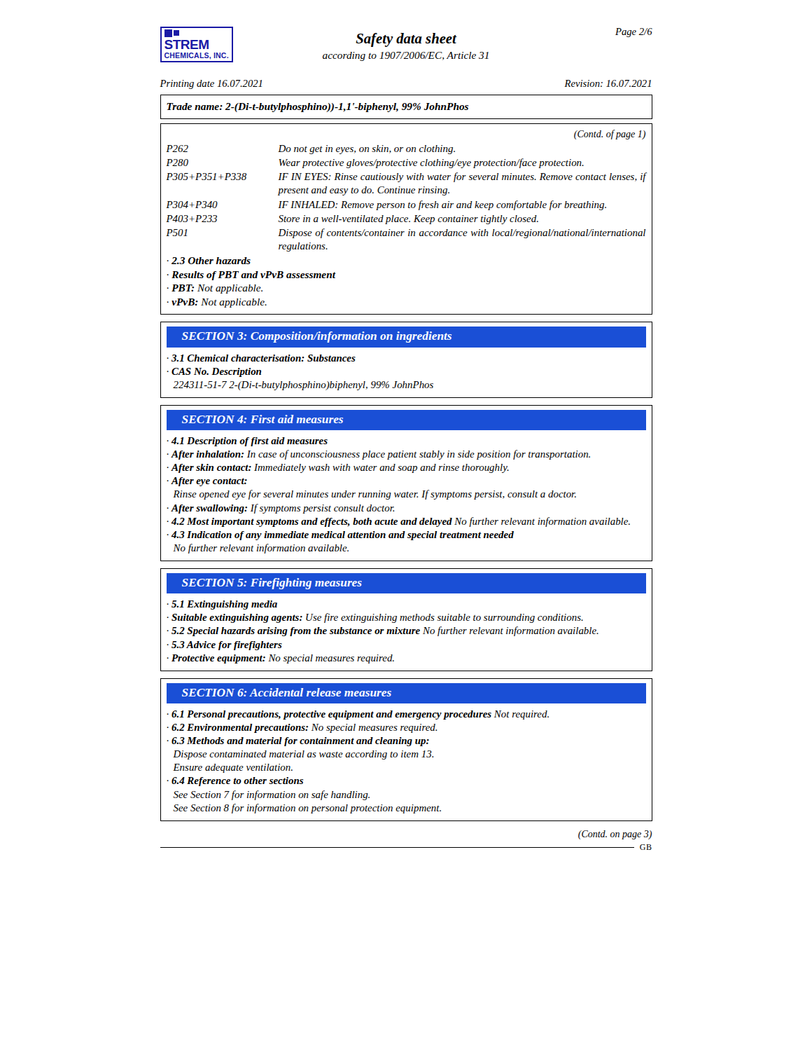STREM
CHEMICALS, INC.
Page 2/6
Safety data sheet
according to 1907/2006/EC, Article 31
Printing date 16.07.2021 Revision: 16.07.2021
Trade name: 2-(Di-t-butylphosphino))-1,1'-biphenyl, 99% JohnPhos
(Contd. of page 1)
| P262 | Do not get in eyes, on skin, or on clothing. |
| P280 | Wear protective gloves/protective clothing/eye protection/face protection. |
| P305+P351+P338 | IF IN EYES: Rinse cautiously with water for several minutes. Remove contact lenses, if present and easy to do. Continue rinsing. |
| P304+P340 | IF INHALED: Remove person to fresh air and keep comfortable for breathing. |
| P403+P233 | Store in a well-ventilated place. Keep container tightly closed. |
| P501 | Dispose of contents/container in accordance with local/regional/national/international regulations. |
· 2.3 Other hazards
· Results of PBT and vPvB assessment
· PBT: Not applicable.
· vPvB: Not applicable.
SECTION 3: Composition/information on ingredients
· 3.1 Chemical characterisation: Substances
· CAS No. Description
224311-51-7 2-(Di-t-butylphosphino)biphenyl, 99% JohnPhos
SECTION 4: First aid measures
· 4.1 Description of first aid measures
· After inhalation: In case of unconsciousness place patient stably in side position for transportation.
· After skin contact: Immediately wash with water and soap and rinse thoroughly.
· After eye contact:
Rinse opened eye for several minutes under running water. If symptoms persist, consult a doctor.
· After swallowing: If symptoms persist consult doctor.
· 4.2 Most important symptoms and effects, both acute and delayed No further relevant information available.
· 4.3 Indication of any immediate medical attention and special treatment needed
No further relevant information available.
SECTION 5: Firefighting measures
· 5.1 Extinguishing media
· Suitable extinguishing agents: Use fire extinguishing methods suitable to surrounding conditions.
· 5.2 Special hazards arising from the substance or mixture No further relevant information available.
· 5.3 Advice for firefighters
· Protective equipment: No special measures required.
SECTION 6: Accidental release measures
· 6.1 Personal precautions, protective equipment and emergency procedures Not required.
· 6.2 Environmental precautions: No special measures required.
· 6.3 Methods and material for containment and cleaning up:
Dispose contaminated material as waste according to item 13.
Ensure adequate ventilation.
· 6.4 Reference to other sections
See Section 7 for information on safe handling.
See Section 8 for information on personal protection equipment.
(Contd. on page 3)
GB